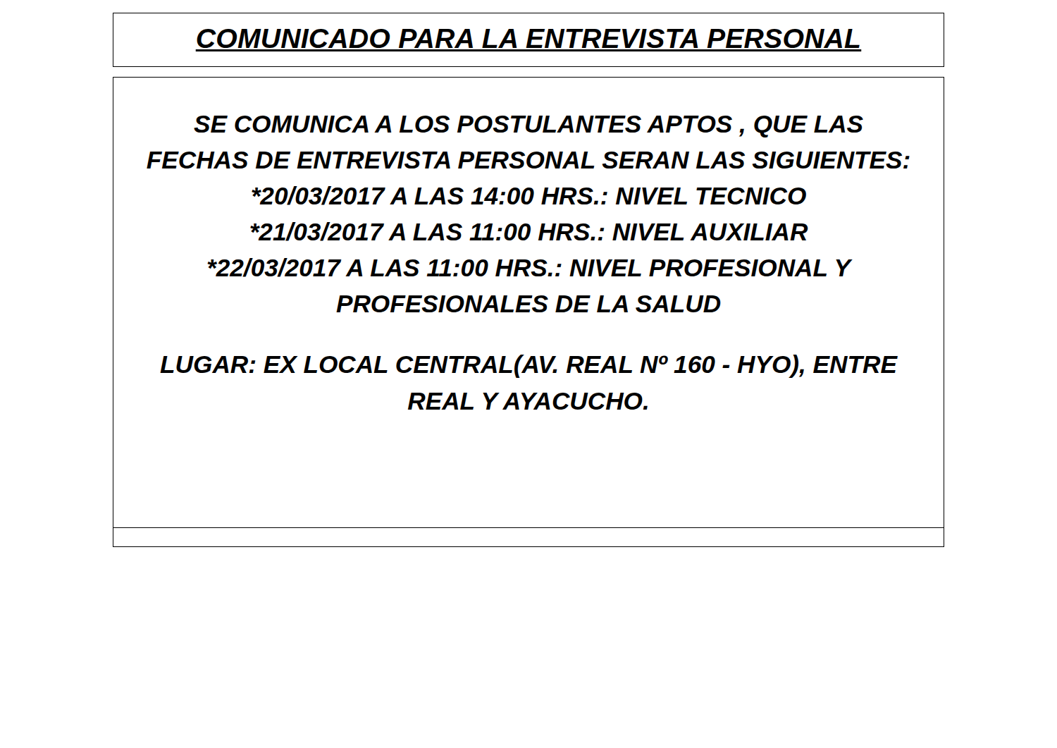COMUNICADO PARA LA ENTREVISTA PERSONAL
SE COMUNICA A LOS POSTULANTES APTOS , QUE LAS FECHAS DE ENTREVISTA PERSONAL SERAN LAS SIGUIENTES:
*20/03/2017 A LAS 14:00 HRS.: NIVEL TECNICO
*21/03/2017 A LAS 11:00 HRS.: NIVEL AUXILIAR
*22/03/2017 A LAS 11:00 HRS.: NIVEL PROFESIONAL Y PROFESIONALES DE LA SALUD
LUGAR: EX LOCAL CENTRAL(AV. REAL Nº 160 - HYO), ENTRE REAL Y AYACUCHO.